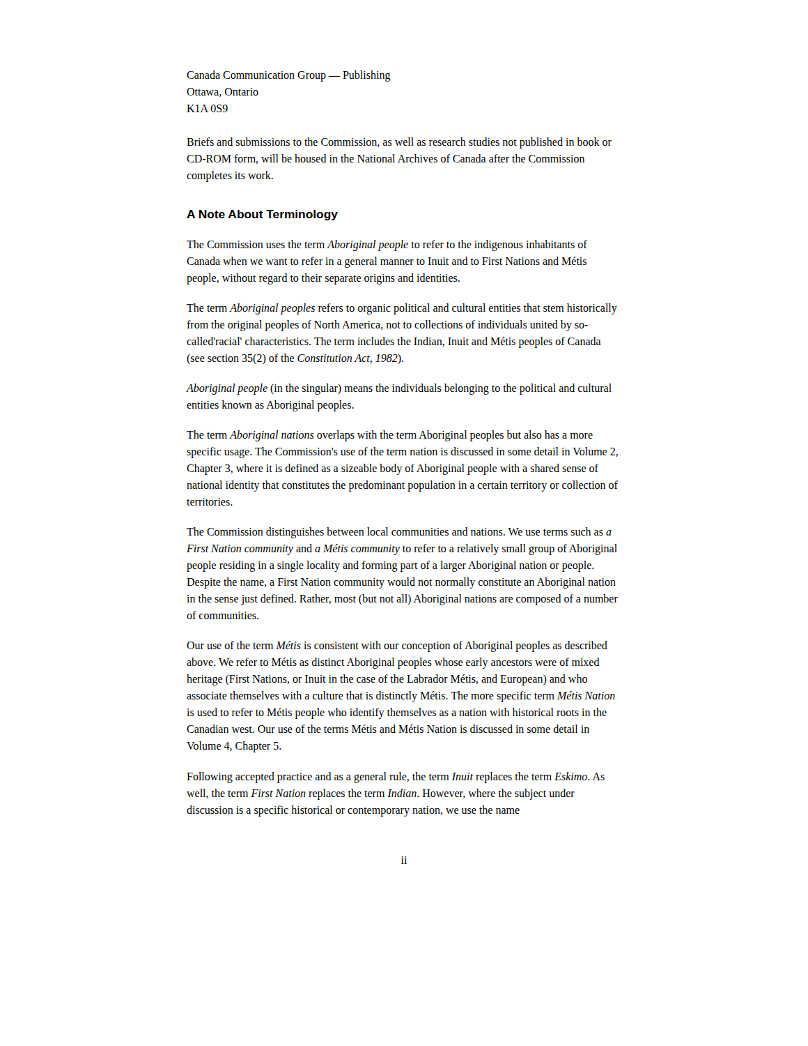Canada Communication Group — Publishing
Ottawa, Ontario
K1A 0S9
Briefs and submissions to the Commission, as well as research studies not published in book or CD-ROM form, will be housed in the National Archives of Canada after the Commission completes its work.
A Note About Terminology
The Commission uses the term Aboriginal people to refer to the indigenous inhabitants of Canada when we want to refer in a general manner to Inuit and to First Nations and Métis people, without regard to their separate origins and identities.
The term Aboriginal peoples refers to organic political and cultural entities that stem historically from the original peoples of North America, not to collections of individuals united by so-called'racial' characteristics. The term includes the Indian, Inuit and Métis peoples of Canada (see section 35(2) of the Constitution Act, 1982).
Aboriginal people (in the singular) means the individuals belonging to the political and cultural entities known as Aboriginal peoples.
The term Aboriginal nations overlaps with the term Aboriginal peoples but also has a more specific usage. The Commission's use of the term nation is discussed in some detail in Volume 2, Chapter 3, where it is defined as a sizeable body of Aboriginal people with a shared sense of national identity that constitutes the predominant population in a certain territory or collection of territories.
The Commission distinguishes between local communities and nations. We use terms such as a First Nation community and a Métis community to refer to a relatively small group of Aboriginal people residing in a single locality and forming part of a larger Aboriginal nation or people. Despite the name, a First Nation community would not normally constitute an Aboriginal nation in the sense just defined. Rather, most (but not all) Aboriginal nations are composed of a number of communities.
Our use of the term Métis is consistent with our conception of Aboriginal peoples as described above. We refer to Métis as distinct Aboriginal peoples whose early ancestors were of mixed heritage (First Nations, or Inuit in the case of the Labrador Métis, and European) and who associate themselves with a culture that is distinctly Métis. The more specific term Métis Nation is used to refer to Métis people who identify themselves as a nation with historical roots in the Canadian west. Our use of the terms Métis and Métis Nation is discussed in some detail in Volume 4, Chapter 5.
Following accepted practice and as a general rule, the term Inuit replaces the term Eskimo. As well, the term First Nation replaces the term Indian. However, where the subject under discussion is a specific historical or contemporary nation, we use the name
ii